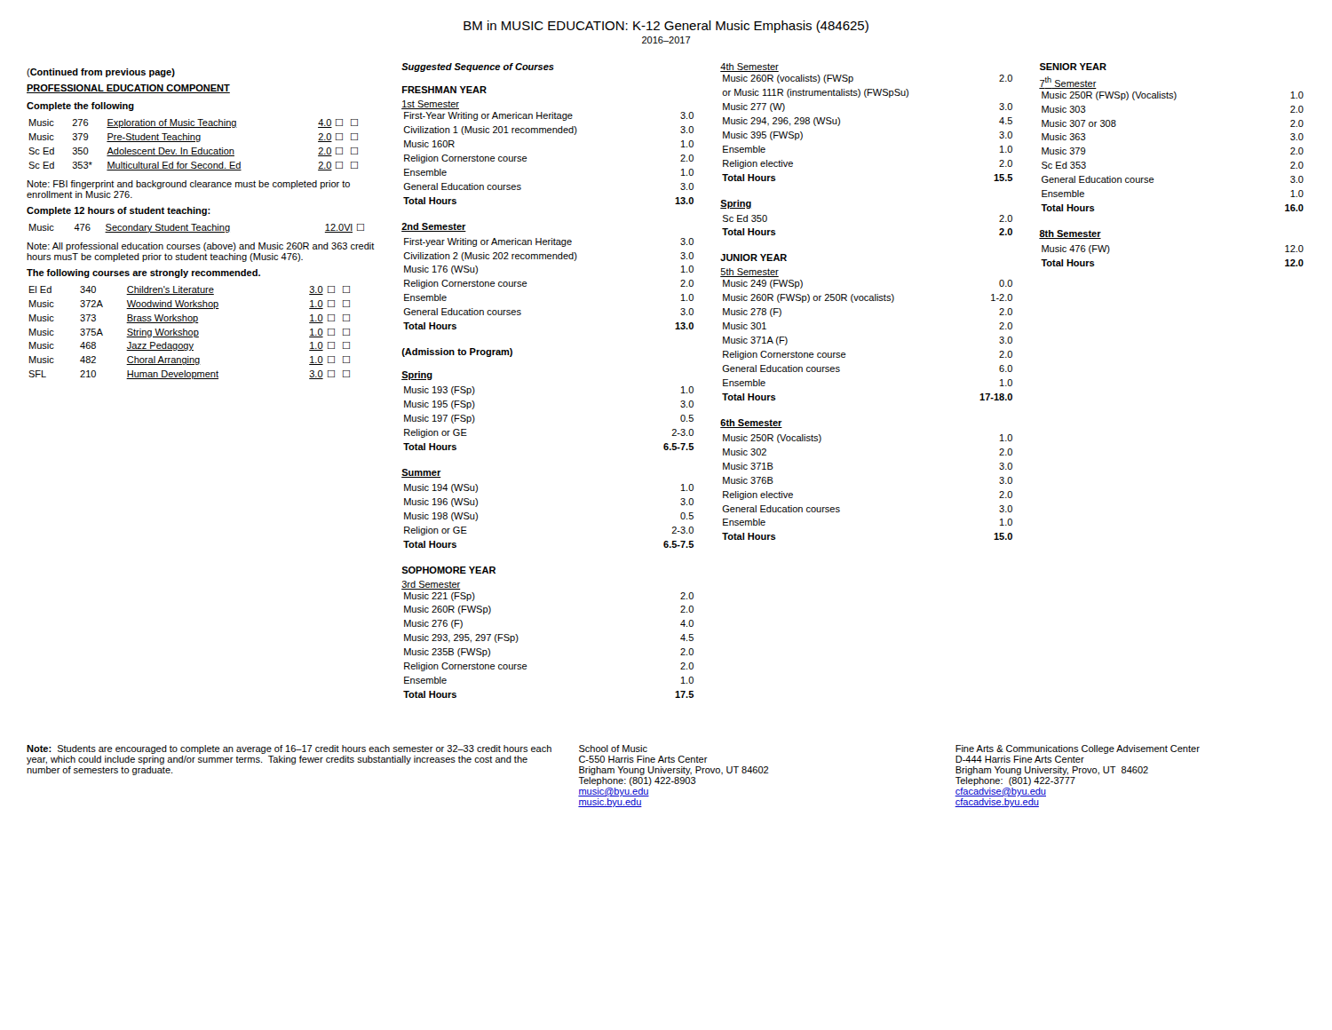BM in MUSIC EDUCATION: K-12 General Music Emphasis (484625)
2016–2017
(Continued from previous page)
Professional Education Component
Complete the following
| Music | 276 | Exploration of Music Teaching | 4.0 | ☐ ☐ |
| Music | 379 | Pre-Student Teaching | 2.0 | ☐ ☐ |
| Sc Ed | 350 | Adolescent Dev. In Education | 2.0 | ☐ ☐ |
| Sc Ed | 353* | Multicultural Ed for Second. Ed | 2.0 | ☐ ☐ |
Note: FBI fingerprint and background clearance must be completed prior to enrollment in Music 276.
Complete 12 hours of student teaching:
| Music | 476 | Secondary Student Teaching | 12.0Vl | ☐ |
Note: All professional education courses (above) and Music 260R and 363 credit hours musT be completed prior to student teaching (Music 476).
The following courses are strongly recommended.
| El Ed | 340 | Children's Literature | 3.0 | ☐ ☐ |
| Music | 372A | Woodwind Workshop | 1.0 | ☐ ☐ |
| Music | 373 | Brass Workshop | 1.0 | ☐ ☐ |
| Music | 375A | String Workshop | 1.0 | ☐ ☐ |
| Music | 468 | Jazz Pedagogy | 1.0 | ☐ ☐ |
| Music | 482 | Choral Arranging | 1.0 | ☐ ☐ |
| SFL | 210 | Human Development | 3.0 | ☐ ☐ |
Suggested Sequence of Courses
FRESHMAN YEAR
1st Semester
| First-Year Writing or American Heritage | 3.0 |
| Civilization 1 (Music 201 recommended) | 3.0 |
| Music 160R | 1.0 |
| Religion Cornerstone course | 2.0 |
| Ensemble | 1.0 |
| General Education courses | 3.0 |
| Total Hours | 13.0 |
2nd Semester
| First-year Writing or American Heritage | 3.0 |
| Civilization 2 (Music 202 recommended) | 3.0 |
| Music 176 (WSu) | 1.0 |
| Religion Cornerstone course | 2.0 |
| Ensemble | 1.0 |
| General Education courses | 3.0 |
| Total Hours | 13.0 |
(Admission to Program)
Spring
| Music 193 (FSp) | 1.0 |
| Music 195 (FSp) | 3.0 |
| Music 197 (FSp) | 0.5 |
| Religion or GE | 2-3.0 |
| Total Hours | 6.5-7.5 |
Summer
| Music 194 (WSu) | 1.0 |
| Music 196 (WSu) | 3.0 |
| Music 198 (WSu) | 0.5 |
| Religion or GE | 2-3.0 |
| Total Hours | 6.5-7.5 |
SOPHOMORE YEAR
3rd Semester
| Music 221 (FSp) | 2.0 |
| Music 260R (FWSp) | 2.0 |
| Music 276 (F) | 4.0 |
| Music 293, 295, 297 (FSp) | 4.5 |
| Music 235B (FWSp) | 2.0 |
| Religion Cornerstone course | 2.0 |
| Ensemble | 1.0 |
| Total Hours | 17.5 |
4th Semester
| Music 260R (vocalists) (FWSp | 2.0 |
| or Music 111R (instrumentalists) (FWSpSu) | |
| Music 277 (W) | 3.0 |
| Music 294, 296, 298 (WSu) | 4.5 |
| Music 395 (FWSp) | 3.0 |
| Ensemble | 1.0 |
| Religion elective | 2.0 |
| Total Hours | 15.5 |
Spring
| Sc Ed 350 | 2.0 |
| Total Hours | 2.0 |
JUNIOR YEAR
5th Semester
| Music 249 (FWSp) | 0.0 |
| Music 260R (FWSp) or 250R (vocalists) | 1-2.0 |
| Music 278 (F) | 2.0 |
| Music 301 | 2.0 |
| Music 371A (F) | 3.0 |
| Religion Cornerstone course | 2.0 |
| General Education courses | 6.0 |
| Ensemble | 1.0 |
| Total Hours | 17-18.0 |
6th Semester
| Music 250R (Vocalists) | 1.0 |
| Music 302 | 2.0 |
| Music 371B | 3.0 |
| Music 376B | 3.0 |
| Religion elective | 2.0 |
| General Education courses | 3.0 |
| Ensemble | 1.0 |
| Total Hours | 15.0 |
SENIOR YEAR
7th Semester
| Music 250R (FWSp) (Vocalists) | 1.0 |
| Music 303 | 2.0 |
| Music 307 or 308 | 2.0 |
| Music 363 | 3.0 |
| Music 379 | 2.0 |
| Sc Ed 353 | 2.0 |
| General Education course | 3.0 |
| Ensemble | 1.0 |
| Total Hours | 16.0 |
8th Semester
| Music 476 (FW) | 12.0 |
| Total Hours | 12.0 |
Note: Students are encouraged to complete an average of 16–17 credit hours each semester or 32–33 credit hours each year, which could include spring and/or summer terms. Taking fewer credits substantially increases the cost and the number of semesters to graduate.
School of Music
C-550 Harris Fine Arts Center
Brigham Young University, Provo, UT 84602
Telephone: (801) 422-8903
music@byu.edu
music.byu.edu
Fine Arts & Communications College Advisement Center
D-444 Harris Fine Arts Center
Brigham Young University, Provo, UT 84602
Telephone: (801) 422-3777
cfacadvise@byu.edu
cfacadvise.byu.edu